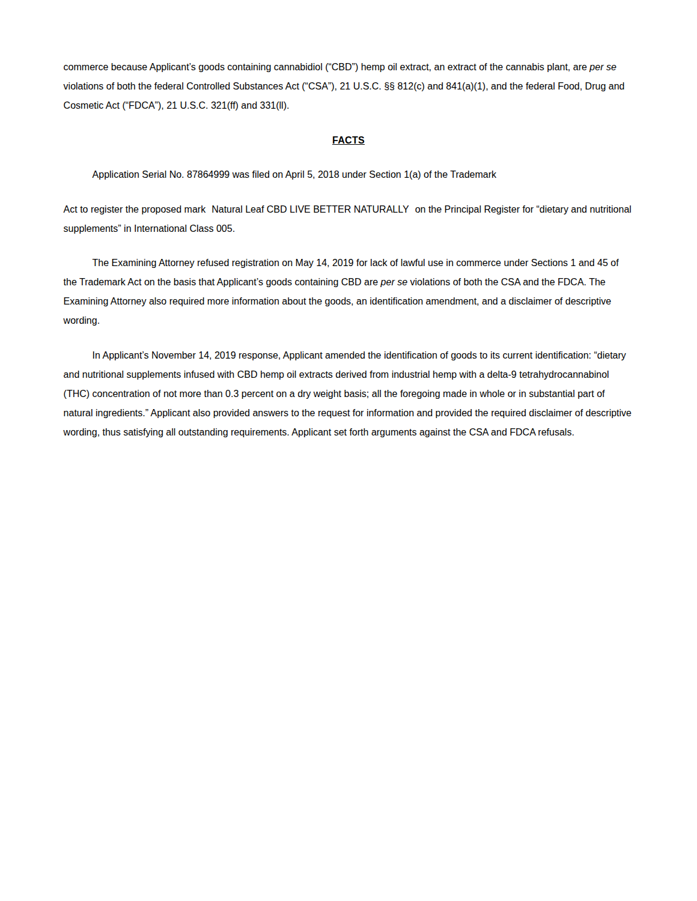commerce because Applicant’s goods containing cannabidiol (“CBD”) hemp oil extract, an extract of the cannabis plant, are per se violations of both the federal Controlled Substances Act (“CSA”), 21 U.S.C. §§ 812(c) and 841(a)(1), and the federal Food, Drug and Cosmetic Act (“FDCA”), 21 U.S.C. 321(ff) and 331(ll).
FACTS
Application Serial No. 87864999 was filed on April 5, 2018 under Section 1(a) of the Trademark
Act to register the proposed mark Natural Leaf CBD LIVE BETTER NATURALLY on the Principal Register for “dietary and nutritional supplements” in International Class 005.
The Examining Attorney refused registration on May 14, 2019 for lack of lawful use in commerce under Sections 1 and 45 of the Trademark Act on the basis that Applicant’s goods containing CBD are per se violations of both the CSA and the FDCA. The Examining Attorney also required more information about the goods, an identification amendment, and a disclaimer of descriptive wording.
In Applicant’s November 14, 2019 response, Applicant amended the identification of goods to its current identification: “dietary and nutritional supplements infused with CBD hemp oil extracts derived from industrial hemp with a delta-9 tetrahydrocannabinol (THC) concentration of not more than 0.3 percent on a dry weight basis; all the foregoing made in whole or in substantial part of natural ingredients.” Applicant also provided answers to the request for information and provided the required disclaimer of descriptive wording, thus satisfying all outstanding requirements. Applicant set forth arguments against the CSA and FDCA refusals.